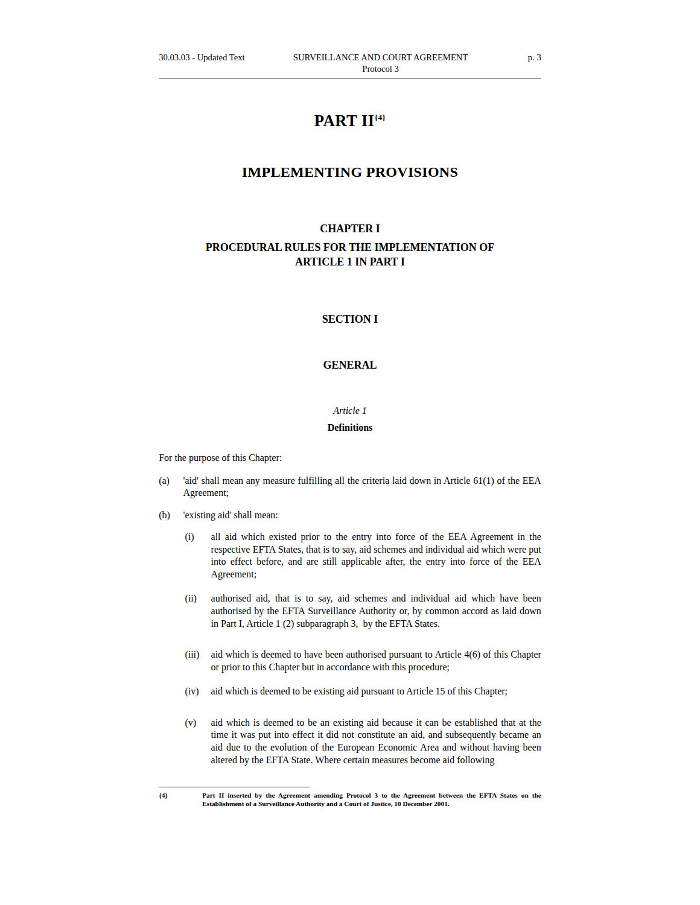30.03.03 - Updated Text
SURVEILLANCE AND COURT AGREEMENT Protocol 3
p. 3
PART II{4}
IMPLEMENTING PROVISIONS
CHAPTER I
PROCEDURAL RULES FOR THE IMPLEMENTATION OF
ARTICLE 1 IN PART I
SECTION I
GENERAL
Article 1
Definitions
For the purpose of this Chapter:
(a)
'aid' shall mean any measure fulfilling all the criteria laid down in Article 61(1) of the EEA Agreement;
(b)
'existing aid' shall mean:
(i)
all aid which existed prior to the entry into force of the EEA Agreement in the respective EFTA States, that is to say, aid schemes and individual aid which were put into effect before, and are still applicable after, the entry into force of the EEA Agreement;
(ii)
authorised aid, that is to say, aid schemes and individual aid which have been authorised by the EFTA Surveillance Authority or, by common accord as laid down in Part I, Article 1 (2) subparagraph 3, by the EFTA States.
(iii)
aid which is deemed to have been authorised pursuant to Article 4(6) of this Chapter or prior to this Chapter but in accordance with this procedure;
(iv)
aid which is deemed to be existing aid pursuant to Article 15 of this Chapter;
(v)
aid which is deemed to be an existing aid because it can be established that at the time it was put into effect it did not constitute an aid, and subsequently became an aid due to the evolution of the European Economic Area and without having been altered by the EFTA State. Where certain measures become aid following
{4}
Part II inserted by the Agreement amending Protocol 3 to the Agreement between the EFTA States on the Establishment of a Surveillance Authority and a Court of Justice, 10 December 2001.